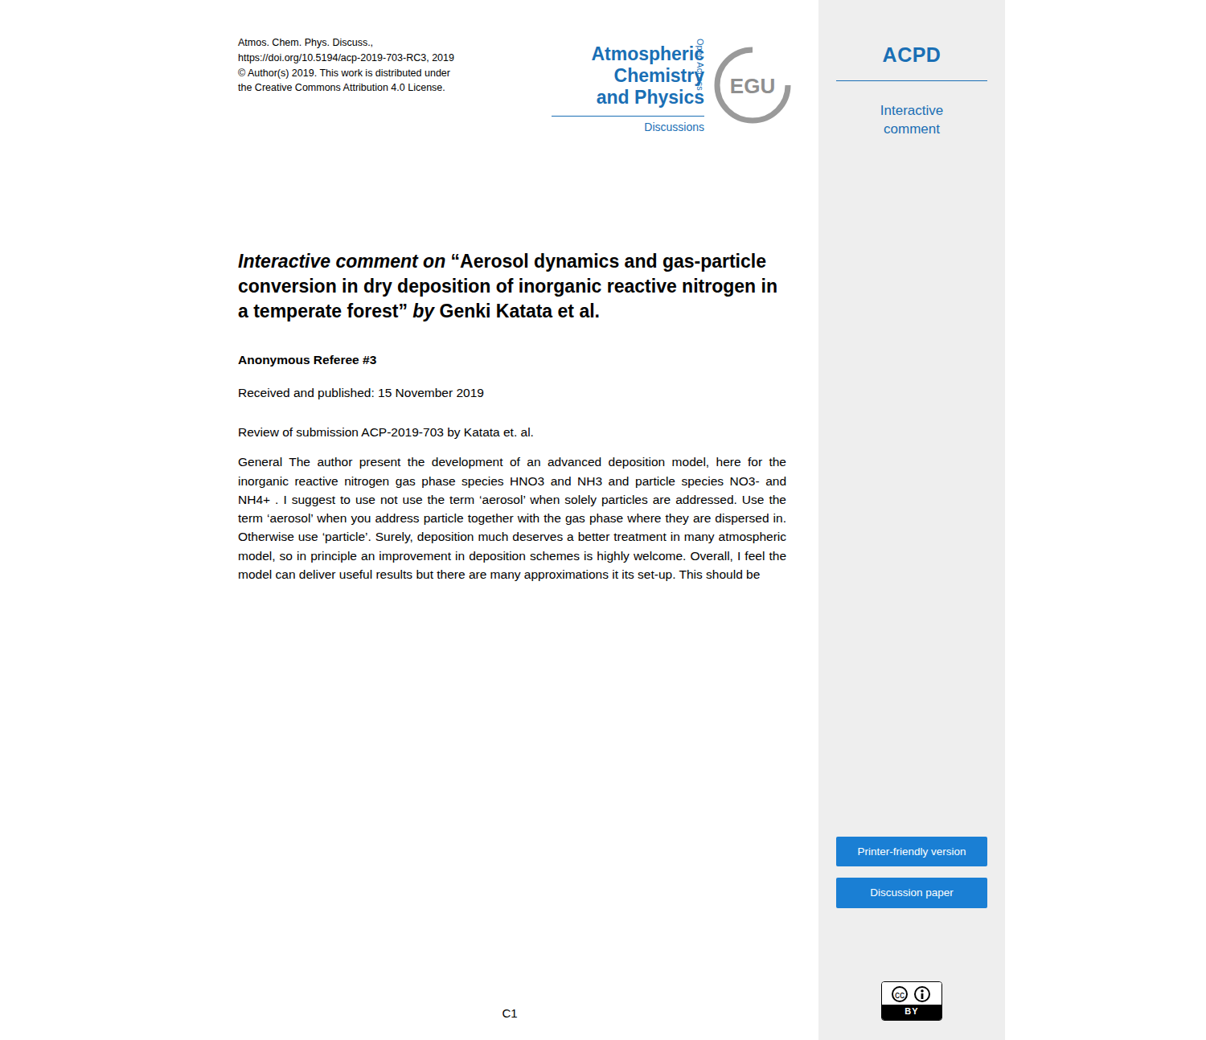ACPD
Interactive
comment
Printer-friendly version Discussion paper
cc
BY
Atmos. Chem. Phys. Discuss.,
https://doi.org/10.5194/acp-2019-703-RC3, 2019
© Author(s) 2019. This work is distributed under
the Creative Commons Attribution 4.0 License.
Atmospheric
Chemistry
and Physics
Discussions
Open Access
EGU
Interactive comment on “Aerosol dynamics and gas-particle conversion in dry deposition of inorganic reactive nitrogen in a temperate forest” by Genki Katata et al.
Anonymous Referee #3
Received and published: 15 November 2019
Review of submission ACP-2019-703 by Katata et. al.
General The author present the development of an advanced deposition model, here for the inorganic reactive nitrogen gas phase species HNO3 and NH3 and particle species NO3- and NH4+ . I suggest to use not use the term ‘aerosol’ when solely particles are addressed. Use the term ‘aerosol’ when you address particle together with the gas phase where they are dispersed in. Otherwise use ‘particle’. Surely, deposition much deserves a better treatment in many atmospheric model, so in principle an improvement in deposition schemes is highly welcome. Overall, I feel the model can deliver useful results but there are many approximations it its set-up. This should be
C1